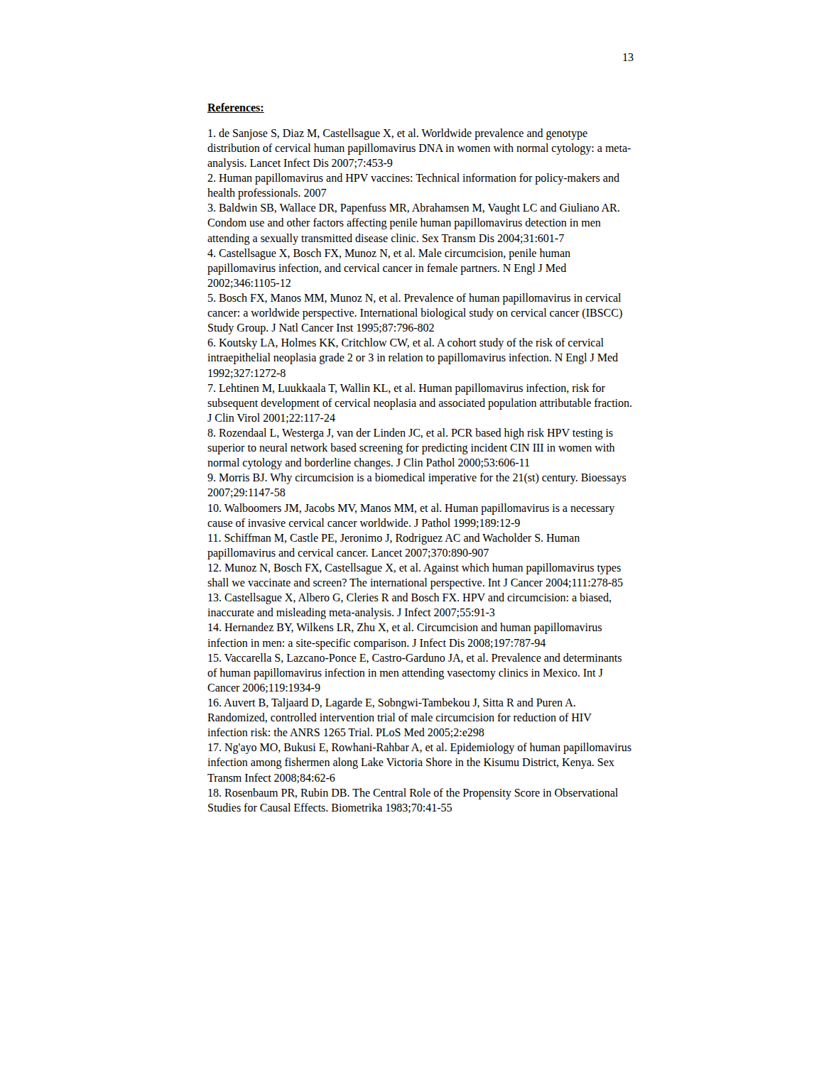13
References:
1. de Sanjose S, Diaz M, Castellsague X, et al. Worldwide prevalence and genotype distribution of cervical human papillomavirus DNA in women with normal cytology: a meta-analysis. Lancet Infect Dis 2007;7:453-9
2. Human papillomavirus and HPV vaccines: Technical information for policy-makers and health professionals. 2007
3. Baldwin SB, Wallace DR, Papenfuss MR, Abrahamsen M, Vaught LC and Giuliano AR. Condom use and other factors affecting penile human papillomavirus detection in men attending a sexually transmitted disease clinic. Sex Transm Dis 2004;31:601-7
4. Castellsague X, Bosch FX, Munoz N, et al. Male circumcision, penile human papillomavirus infection, and cervical cancer in female partners. N Engl J Med 2002;346:1105-12
5. Bosch FX, Manos MM, Munoz N, et al. Prevalence of human papillomavirus in cervical cancer: a worldwide perspective. International biological study on cervical cancer (IBSCC) Study Group. J Natl Cancer Inst 1995;87:796-802
6. Koutsky LA, Holmes KK, Critchlow CW, et al. A cohort study of the risk of cervical intraepithelial neoplasia grade 2 or 3 in relation to papillomavirus infection. N Engl J Med 1992;327:1272-8
7. Lehtinen M, Luukkaala T, Wallin KL, et al. Human papillomavirus infection, risk for subsequent development of cervical neoplasia and associated population attributable fraction. J Clin Virol 2001;22:117-24
8. Rozendaal L, Westerga J, van der Linden JC, et al. PCR based high risk HPV testing is superior to neural network based screening for predicting incident CIN III in women with normal cytology and borderline changes. J Clin Pathol 2000;53:606-11
9. Morris BJ. Why circumcision is a biomedical imperative for the 21(st) century. Bioessays 2007;29:1147-58
10. Walboomers JM, Jacobs MV, Manos MM, et al. Human papillomavirus is a necessary cause of invasive cervical cancer worldwide. J Pathol 1999;189:12-9
11. Schiffman M, Castle PE, Jeronimo J, Rodriguez AC and Wacholder S. Human papillomavirus and cervical cancer. Lancet 2007;370:890-907
12. Munoz N, Bosch FX, Castellsague X, et al. Against which human papillomavirus types shall we vaccinate and screen? The international perspective. Int J Cancer 2004;111:278-85
13. Castellsague X, Albero G, Cleries R and Bosch FX. HPV and circumcision: a biased, inaccurate and misleading meta-analysis. J Infect 2007;55:91-3
14. Hernandez BY, Wilkens LR, Zhu X, et al. Circumcision and human papillomavirus infection in men: a site-specific comparison. J Infect Dis 2008;197:787-94
15. Vaccarella S, Lazcano-Ponce E, Castro-Garduno JA, et al. Prevalence and determinants of human papillomavirus infection in men attending vasectomy clinics in Mexico. Int J Cancer 2006;119:1934-9
16. Auvert B, Taljaard D, Lagarde E, Sobngwi-Tambekou J, Sitta R and Puren A. Randomized, controlled intervention trial of male circumcision for reduction of HIV infection risk: the ANRS 1265 Trial. PLoS Med 2005;2:e298
17. Ng'ayo MO, Bukusi E, Rowhani-Rahbar A, et al. Epidemiology of human papillomavirus infection among fishermen along Lake Victoria Shore in the Kisumu District, Kenya. Sex Transm Infect 2008;84:62-6
18. Rosenbaum PR, Rubin DB. The Central Role of the Propensity Score in Observational Studies for Causal Effects. Biometrika 1983;70:41-55